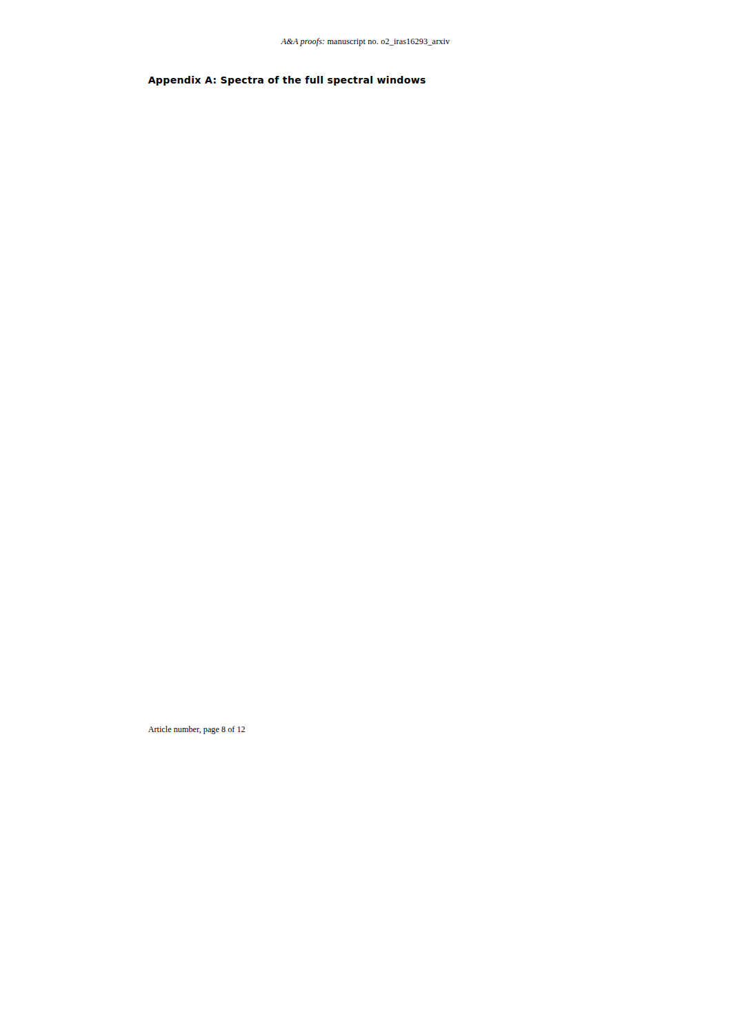A&A proofs: manuscript no. o2_iras16293_arxiv
Appendix A: Spectra of the full spectral windows
Article number, page 8 of 12